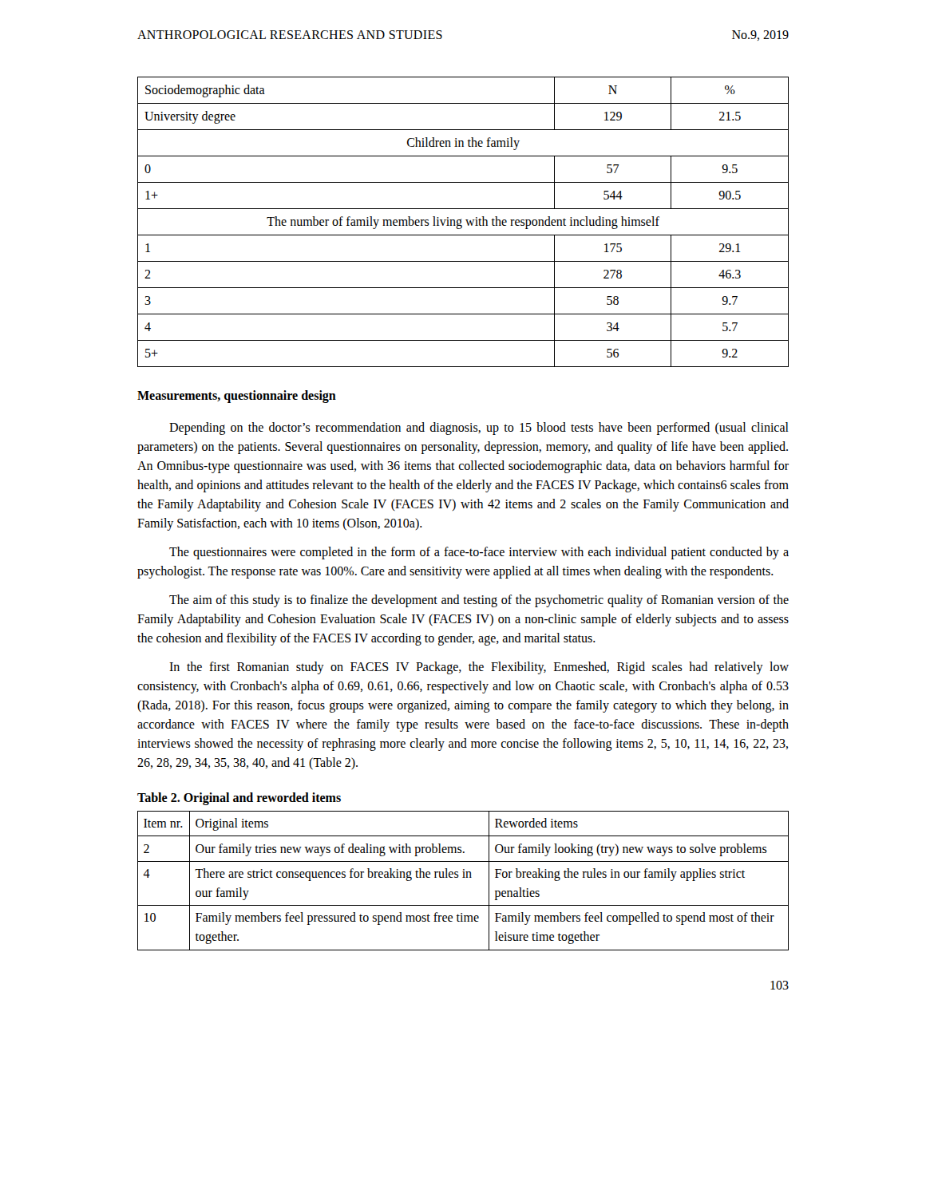ANTHROPOLOGICAL RESEARCHES AND STUDIES No.9, 2019
| Sociodemographic data | N | % |
| University degree | 129 | 21.5 |
| Children in the family |
| 0 | 57 | 9.5 |
| 1+ | 544 | 90.5 |
| The number of family members living with the respondent including himself |
| 1 | 175 | 29.1 |
| 2 | 278 | 46.3 |
| 3 | 58 | 9.7 |
| 4 | 34 | 5.7 |
| 5+ | 56 | 9.2 |
Measurements, questionnaire design
Depending on the doctor’s recommendation and diagnosis, up to 15 blood tests have been performed (usual clinical parameters) on the patients. Several questionnaires on personality, depression, memory, and quality of life have been applied. An Omnibus-type questionnaire was used, with 36 items that collected sociodemographic data, data on behaviors harmful for health, and opinions and attitudes relevant to the health of the elderly and the FACES IV Package, which contains6 scales from the Family Adaptability and Cohesion Scale IV (FACES IV) with 42 items and 2 scales on the Family Communication and Family Satisfaction, each with 10 items (Olson, 2010a).
The questionnaires were completed in the form of a face-to-face interview with each individual patient conducted by a psychologist. The response rate was 100%. Care and sensitivity were applied at all times when dealing with the respondents.
The aim of this study is to finalize the development and testing of the psychometric quality of Romanian version of the Family Adaptability and Cohesion Evaluation Scale IV (FACES IV) on a non-clinic sample of elderly subjects and to assess the cohesion and flexibility of the FACES IV according to gender, age, and marital status.
In the first Romanian study on FACES IV Package, the Flexibility, Enmeshed, Rigid scales had relatively low consistency, with Cronbach's alpha of 0.69, 0.61, 0.66, respectively and low on Chaotic scale, with Cronbach's alpha of 0.53 (Rada, 2018). For this reason, focus groups were organized, aiming to compare the family category to which they belong, in accordance with FACES IV where the family type results were based on the face-to-face discussions. These in-depth interviews showed the necessity of rephrasing more clearly and more concise the following items 2, 5, 10, 11, 14, 16, 22, 23, 26, 28, 29, 34, 35, 38, 40, and 41 (Table 2).
Table 2. Original and reworded items
| Item nr. | Original items | Reworded items |
| 2 | Our family tries new ways of dealing with problems. | Our family looking (try) new ways to solve problems |
| 4 | There are strict consequences for breaking the rules in our family | For breaking the rules in our family applies strict penalties |
| 10 | Family members feel pressured to spend most free time together. | Family members feel compelled to spend most of their leisure time together |
103